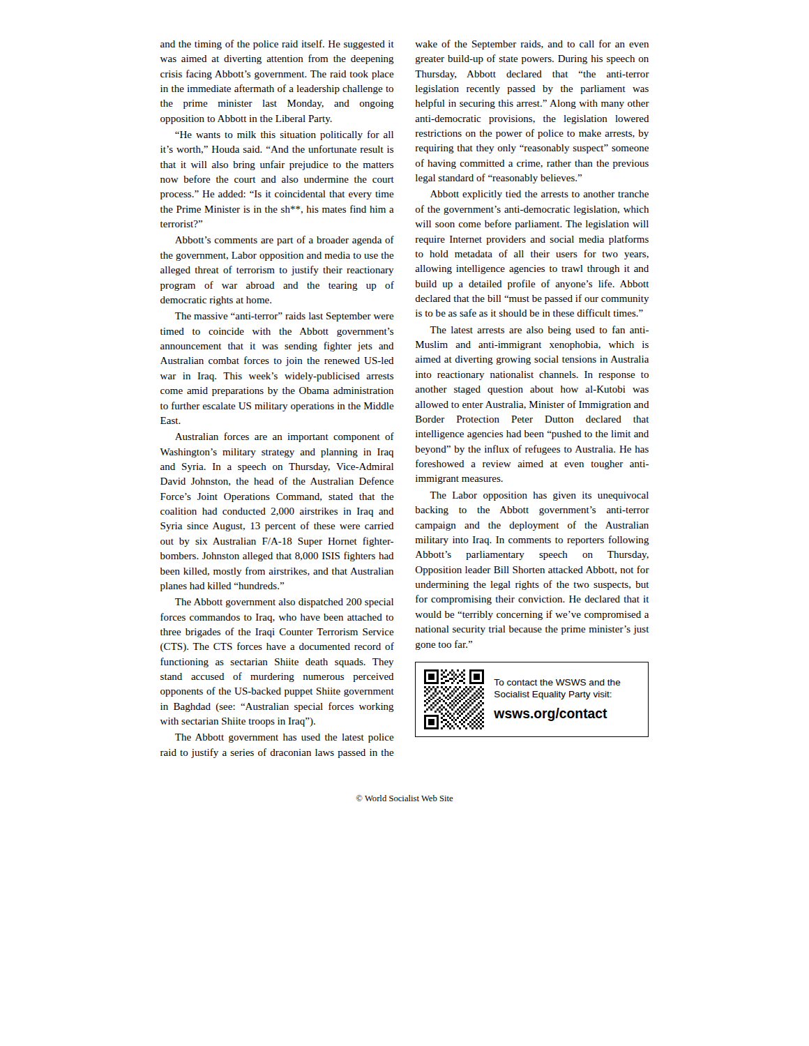and the timing of the police raid itself. He suggested it was aimed at diverting attention from the deepening crisis facing Abbott’s government. The raid took place in the immediate aftermath of a leadership challenge to the prime minister last Monday, and ongoing opposition to Abbott in the Liberal Party.
“He wants to milk this situation politically for all it’s worth,” Houda said. “And the unfortunate result is that it will also bring unfair prejudice to the matters now before the court and also undermine the court process.” He added: “Is it coincidental that every time the Prime Minister is in the sh**, his mates find him a terrorist?”
Abbott’s comments are part of a broader agenda of the government, Labor opposition and media to use the alleged threat of terrorism to justify their reactionary program of war abroad and the tearing up of democratic rights at home.
The massive “anti-terror” raids last September were timed to coincide with the Abbott government’s announcement that it was sending fighter jets and Australian combat forces to join the renewed US-led war in Iraq. This week’s widely-publicised arrests come amid preparations by the Obama administration to further escalate US military operations in the Middle East.
Australian forces are an important component of Washington’s military strategy and planning in Iraq and Syria. In a speech on Thursday, Vice-Admiral David Johnston, the head of the Australian Defence Force’s Joint Operations Command, stated that the coalition had conducted 2,000 airstrikes in Iraq and Syria since August, 13 percent of these were carried out by six Australian F/A-18 Super Hornet fighter-bombers. Johnston alleged that 8,000 ISIS fighters had been killed, mostly from airstrikes, and that Australian planes had killed “hundreds.”
The Abbott government also dispatched 200 special forces commandos to Iraq, who have been attached to three brigades of the Iraqi Counter Terrorism Service (CTS). The CTS forces have a documented record of functioning as sectarian Shiite death squads. They stand accused of murdering numerous perceived opponents of the US-backed puppet Shiite government in Baghdad (see: “Australian special forces working with sectarian Shiite troops in Iraq”).
The Abbott government has used the latest police raid to justify a series of draconian laws passed in the wake of the September raids, and to call for an even greater build-up of state powers. During his speech on Thursday, Abbott declared that “the anti-terror legislation recently passed by the parliament was helpful in securing this arrest.” Along with many other anti-democratic provisions, the legislation lowered restrictions on the power of police to make arrests, by requiring that they only “reasonably suspect” someone of having committed a crime, rather than the previous legal standard of “reasonably believes.”
Abbott explicitly tied the arrests to another tranche of the government’s anti-democratic legislation, which will soon come before parliament. The legislation will require Internet providers and social media platforms to hold metadata of all their users for two years, allowing intelligence agencies to trawl through it and build up a detailed profile of anyone’s life. Abbott declared that the bill “must be passed if our community is to be as safe as it should be in these difficult times.”
The latest arrests are also being used to fan anti-Muslim and anti-immigrant xenophobia, which is aimed at diverting growing social tensions in Australia into reactionary nationalist channels. In response to another staged question about how al-Kutobi was allowed to enter Australia, Minister of Immigration and Border Protection Peter Dutton declared that intelligence agencies had been “pushed to the limit and beyond” by the influx of refugees to Australia. He has foreshowed a review aimed at even tougher anti-immigrant measures.
The Labor opposition has given its unequivocal backing to the Abbott government’s anti-terror campaign and the deployment of the Australian military into Iraq. In comments to reporters following Abbott’s parliamentary speech on Thursday, Opposition leader Bill Shorten attacked Abbott, not for undermining the legal rights of the two suspects, but for compromising their conviction. He declared that it would be “terribly concerning if we’ve compromised a national security trial because the prime minister’s just gone too far.”
To contact the WSWS and the Socialist Equality Party visit: wsws.org/contact
© World Socialist Web Site